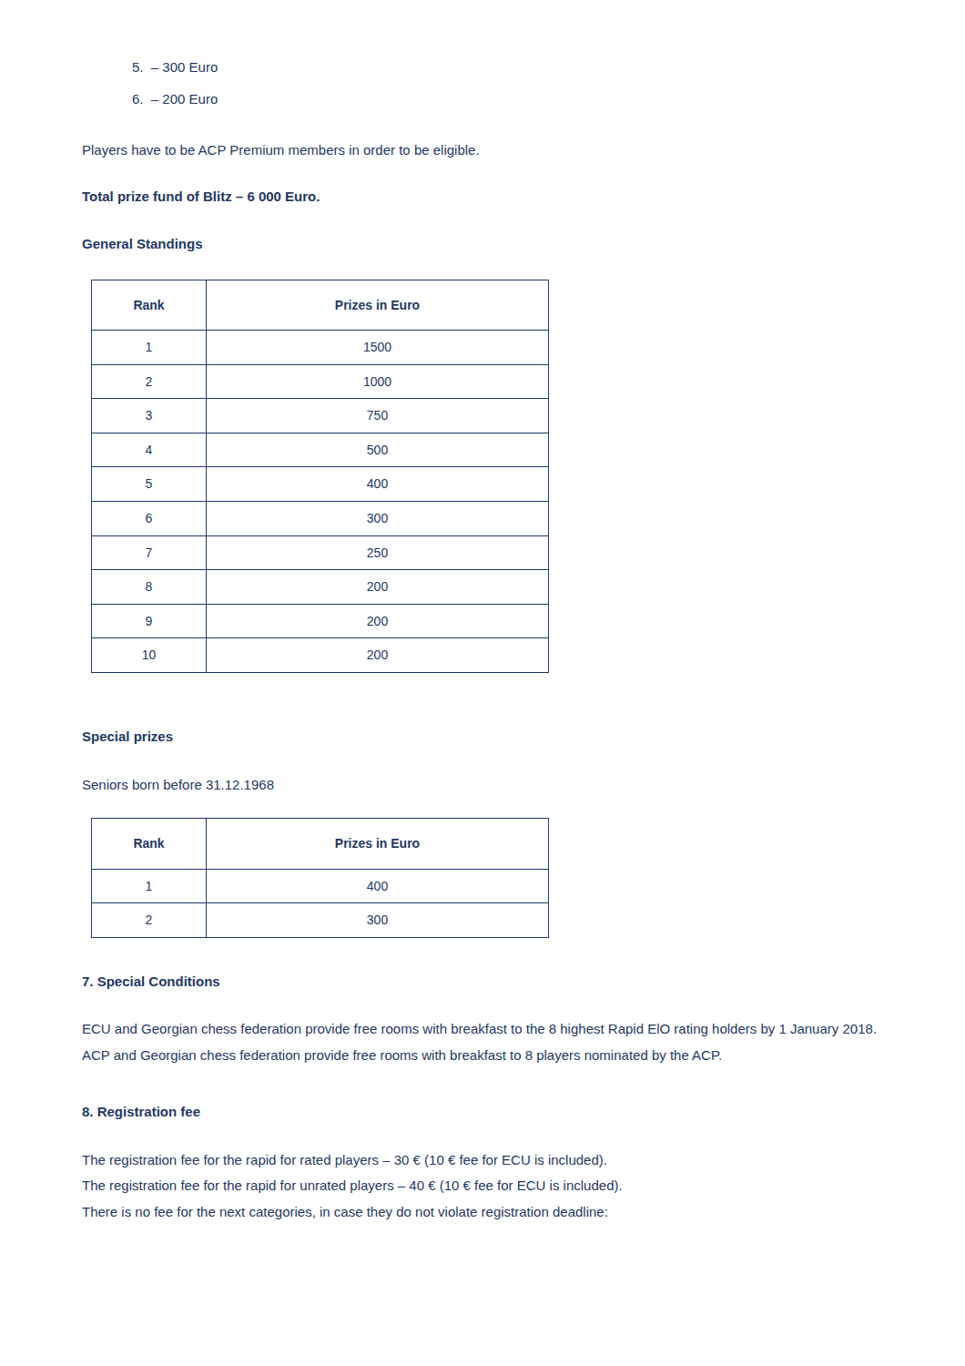5. – 300 Euro
6. – 200 Euro
Players have to be ACP Premium members in order to be eligible.
Total prize fund of Blitz – 6 000 Euro.
General Standings
| Rank | Prizes in Euro |
| --- | --- |
| 1 | 1500 |
| 2 | 1000 |
| 3 | 750 |
| 4 | 500 |
| 5 | 400 |
| 6 | 300 |
| 7 | 250 |
| 8 | 200 |
| 9 | 200 |
| 10 | 200 |
Special prizes
Seniors born before 31.12.1968
| Rank | Prizes in Euro |
| --- | --- |
| 1 | 400 |
| 2 | 300 |
7. Special Conditions
ECU and Georgian chess federation provide free rooms with breakfast to the 8 highest Rapid ElO rating holders by 1 January 2018.
ACP and Georgian chess federation provide free rooms with breakfast to 8 players nominated by the ACP.
8. Registration fee
The registration fee for the rapid for rated players – 30 € (10 € fee for ECU is included).
The registration fee for the rapid for unrated players – 40 € (10 € fee for ECU is included).
There is no fee for the next categories, in case they do not violate registration deadline: